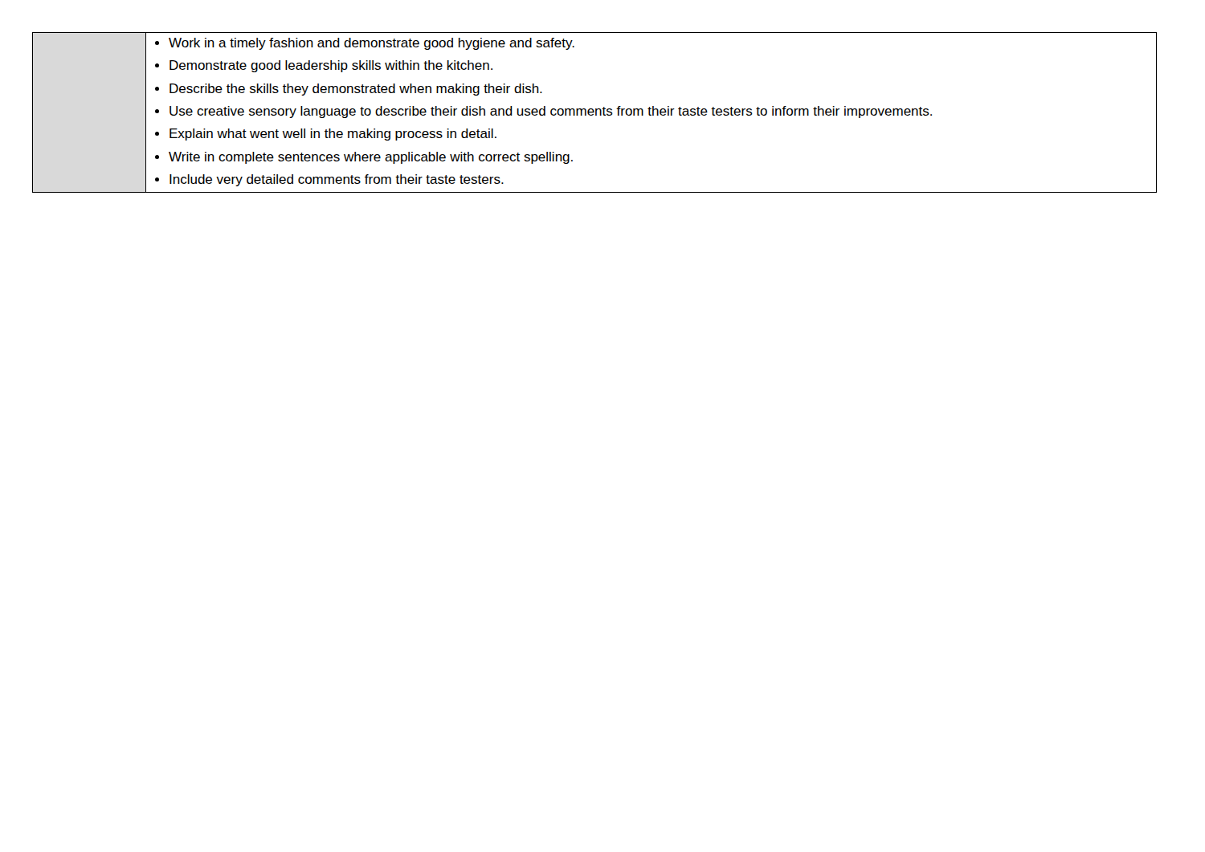| | Work in a timely fashion and demonstrate good hygiene and safety. Demonstrate good leadership skills within the kitchen. Describe the skills they demonstrated when making their dish. Use creative sensory language to describe their dish and used comments from their taste testers to inform their improvements. Explain what went well in the making process in detail. Write in complete sentences where applicable with correct spelling. Include very detailed comments from their taste testers. |